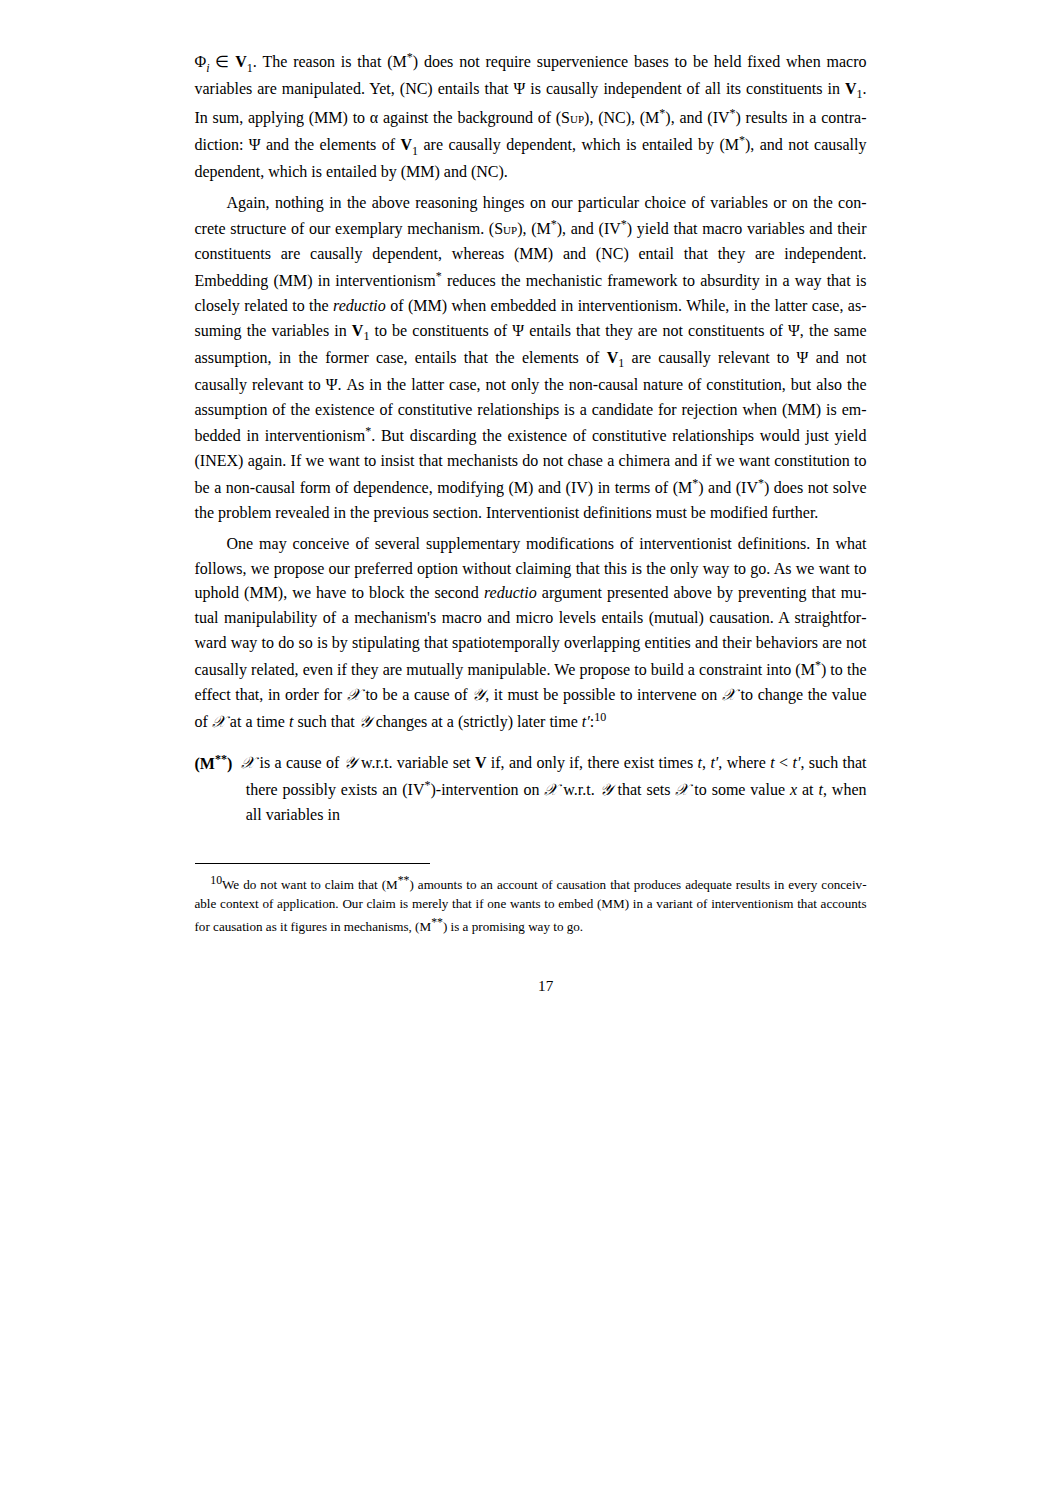Φi ∈ V1. The reason is that (M*) does not require supervenience bases to be held fixed when macro variables are manipulated. Yet, (NC) entails that Ψ is causally independent of all its constituents in V1. In sum, applying (MM) to α against the background of (Sup), (NC), (M*), and (IV*) results in a contradiction: Ψ and the elements of V1 are causally dependent, which is entailed by (M*), and not causally dependent, which is entailed by (MM) and (NC).
Again, nothing in the above reasoning hinges on our particular choice of variables or on the concrete structure of our exemplary mechanism. (Sup), (M*), and (IV*) yield that macro variables and their constituents are causally dependent, whereas (MM) and (NC) entail that they are independent. Embedding (MM) in interventionism* reduces the mechanistic framework to absurdity in a way that is closely related to the reductio of (MM) when embedded in interventionism. While, in the latter case, assuming the variables in V1 to be constituents of Ψ entails that they are not constituents of Ψ, the same assumption, in the former case, entails that the elements of V1 are causally relevant to Ψ and not causally relevant to Ψ. As in the latter case, not only the non-causal nature of constitution, but also the assumption of the existence of constitutive relationships is a candidate for rejection when (MM) is embedded in interventionism*. But discarding the existence of constitutive relationships would just yield (INEX) again. If we want to insist that mechanists do not chase a chimera and if we want constitution to be a non-causal form of dependence, modifying (M) and (IV) in terms of (M*) and (IV*) does not solve the problem revealed in the previous section. Interventionist definitions must be modified further.
One may conceive of several supplementary modifications of interventionist definitions. In what follows, we propose our preferred option without claiming that this is the only way to go. As we want to uphold (MM), we have to block the second reductio argument presented above by preventing that mutual manipulability of a mechanism's macro and micro levels entails (mutual) causation. A straightforward way to do so is by stipulating that spatiotemporally overlapping entities and their behaviors are not causally related, even if they are mutually manipulable. We propose to build a constraint into (M*) to the effect that, in order for 𝒳 to be a cause of 𝒴, it must be possible to intervene on 𝒳 to change the value of 𝒳 at a time t such that 𝒴 changes at a (strictly) later time t′:10
(M**) 𝒳 is a cause of 𝒴 w.r.t. variable set V if, and only if, there exist times t, t′, where t < t′, such that there possibly exists an (IV*)-intervention on 𝒳 w.r.t. 𝒴 that sets 𝒳 to some value x at t, when all variables in
10We do not want to claim that (M**) amounts to an account of causation that produces adequate results in every conceivable context of application. Our claim is merely that if one wants to embed (MM) in a variant of interventionism that accounts for causation as it figures in mechanisms, (M**) is a promising way to go.
17